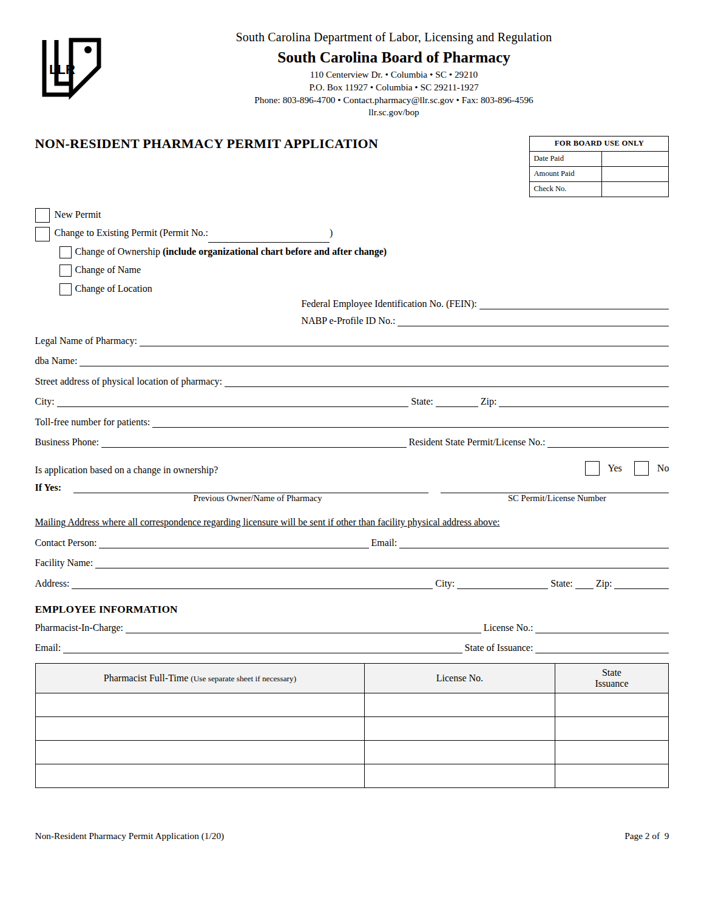LLR
South Carolina Department of Labor, Licensing and Regulation
South Carolina Board of Pharmacy
110 Centerview Dr. • Columbia • SC • 29210
P.O. Box 11927 • Columbia • SC 29211-1927
Phone: 803-896-4700 • Contact.pharmacy@llr.sc.gov • Fax: 803-896-4596
llr.sc.gov/bop
NON-RESIDENT PHARMACY PERMIT APPLICATION
| FOR BOARD USE ONLY |
| --- |
| Date Paid | |
| Amount Paid | |
| Check No. | |
New Permit
Change to Existing Permit (Permit No.: )
Change of Ownership (include organizational chart before and after change)
Change of Name
Change of Location
Federal Employee Identification No. (FEIN):
NABP e-Profile ID No.:
Legal Name of Pharmacy:
dba Name:
Street address of physical location of pharmacy:
City: State: Zip:
Toll-free number for patients:
Business Phone: Resident State Permit/License No.:
Is application based on a change in ownership?
Yes No
If Yes:
Previous Owner/Name of Pharmacy SC Permit/License Number
Mailing Address where all correspondence regarding licensure will be sent if other than facility physical address above:
Contact Person: Email:
Facility Name:
Address: City: State: Zip:
EMPLOYEE INFORMATION
Pharmacist-In-Charge: License No.:
Email: State of Issuance:
| Pharmacist Full-Time (Use separate sheet if necessary) | License No. | State Issuance |
| --- | --- | --- |
Non-Resident Pharmacy Permit Application (1/20)
Page 2 of 9